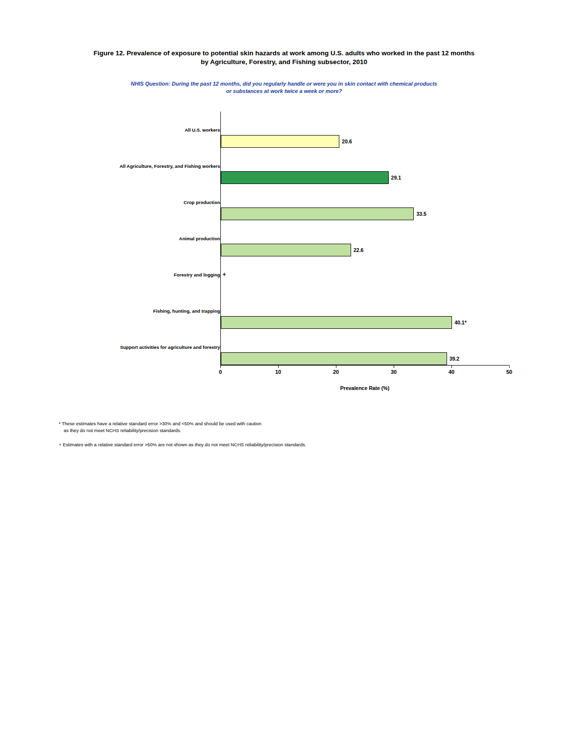Figure 12. Prevalence of exposure to potential skin hazards at work among U.S. adults who worked in the past 12 months
by Agriculture, Forestry, and Fishing subsector, 2010
NHIS Question: During the past 12 months, did you regularly handle or were you in skin contact with chemical products
or substances at work twice a week or more?
| All U.S. workers | 20.6 |
| All Agriculture, Forestry, and Fishing workers | 29.1 |
| Crop production | 33.5 |
| Animal production | 22.6 |
| Forestry and logging | + |
| Fishing, hunting, and trapping | 40.1* |
| Support activities for agriculture and forestry | 39.2 |
| | 0 10 20 30 40 50 |
Prevalence Rate (%)
* These estimates have a relative standard error >30% and <50% and should be used with caution as they do not meet NCHS reliability/precision standards.
+ Estimates with a relative standard error >50% are not shown as they do not meet NCHS reliability/precision standards.